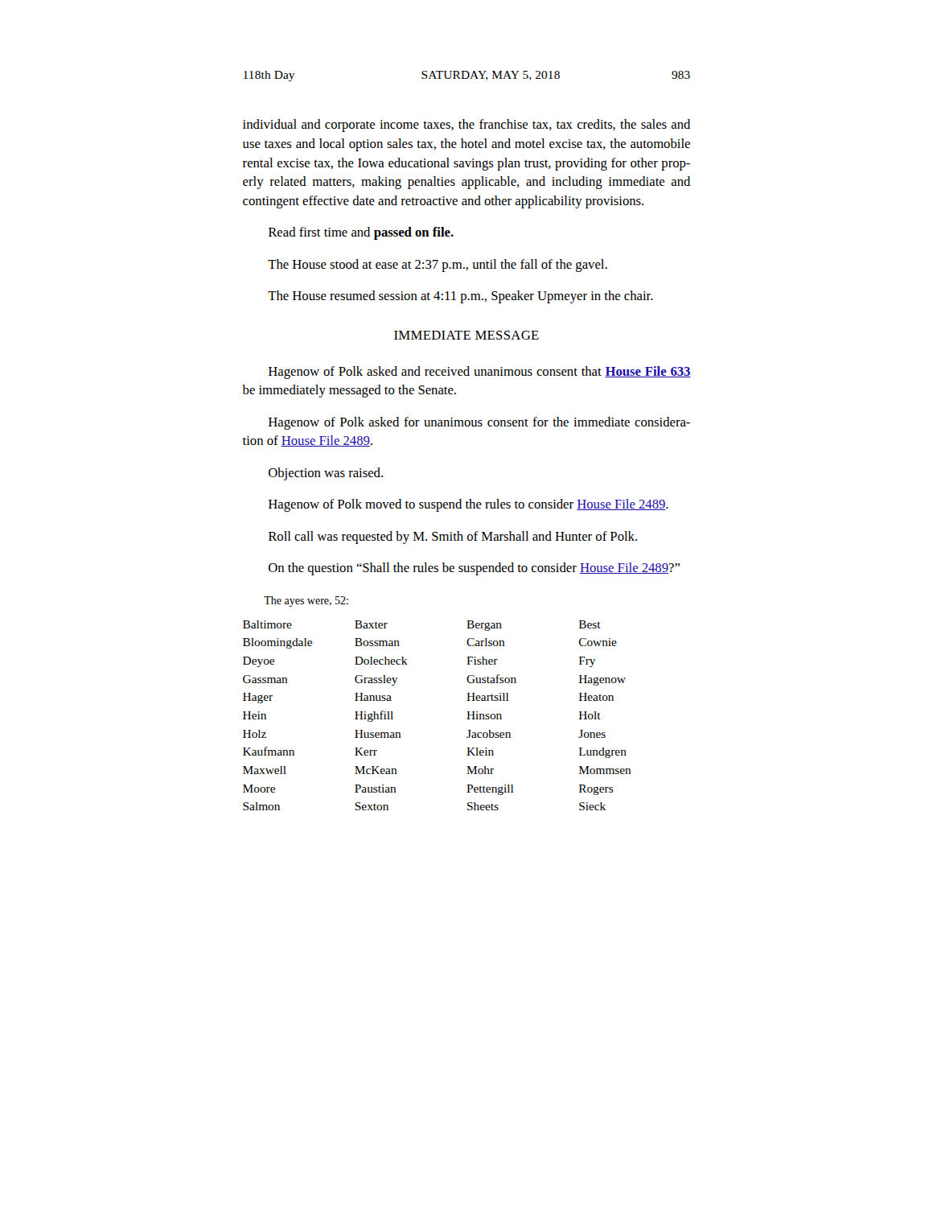118th Day SATURDAY, MAY 5, 2018 983
individual and corporate income taxes, the franchise tax, tax credits, the sales and use taxes and local option sales tax, the hotel and motel excise tax, the automobile rental excise tax, the Iowa educational savings plan trust, providing for other properly related matters, making penalties applicable, and including immediate and contingent effective date and retroactive and other applicability provisions.
Read first time and passed on file.
The House stood at ease at 2:37 p.m., until the fall of the gavel.
The House resumed session at 4:11 p.m., Speaker Upmeyer in the chair.
IMMEDIATE MESSAGE
Hagenow of Polk asked and received unanimous consent that House File 633 be immediately messaged to the Senate.
Hagenow of Polk asked for unanimous consent for the immediate consideration of House File 2489.
Objection was raised.
Hagenow of Polk moved to suspend the rules to consider House File 2489.
Roll call was requested by M. Smith of Marshall and Hunter of Polk.
On the question “Shall the rules be suspended to consider House File 2489?”
The ayes were, 52:
| Baltimore | Baxter | Bergan | Best |
| Bloomingdale | Bossman | Carlson | Cownie |
| Deyoe | Dolecheck | Fisher | Fry |
| Gassman | Grassley | Gustafson | Hagenow |
| Hager | Hanusa | Heartsill | Heaton |
| Hein | Highfill | Hinson | Holt |
| Holz | Huseman | Jacobsen | Jones |
| Kaufmann | Kerr | Klein | Lundgren |
| Maxwell | McKean | Mohr | Mommsen |
| Moore | Paustian | Pettengill | Rogers |
| Salmon | Sexton | Sheets | Sieck |